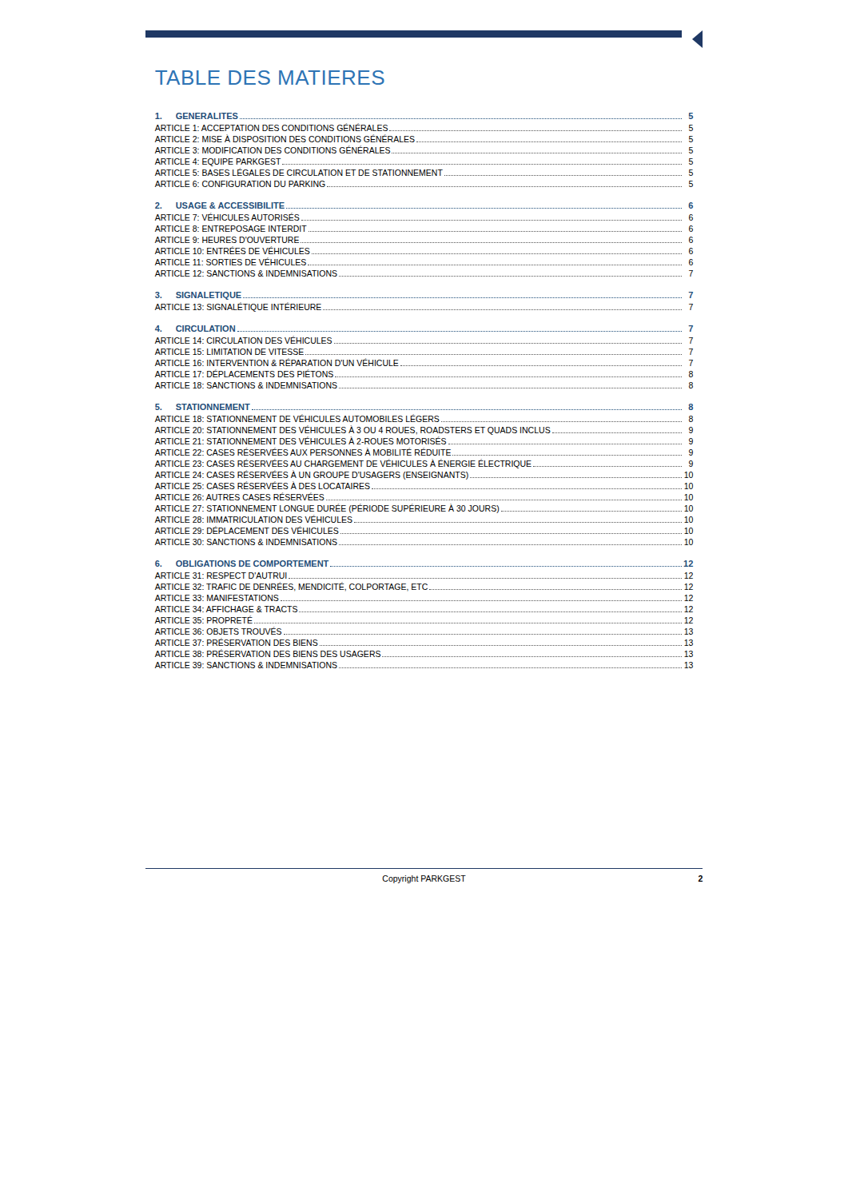TABLE DES MATIERES
1. GENERALITES 5
ARTICLE 1: ACCEPTATION DES CONDITIONS GÉNÉRALES 5
ARTICLE 2: MISE À DISPOSITION DES CONDITIONS GÉNÉRALES 5
ARTICLE 3: MODIFICATION DES CONDITIONS GÉNÉRALES 5
ARTICLE 4: EQUIPE PARKGEST 5
ARTICLE 5: BASES LÉGALES DE CIRCULATION ET DE STATIONNEMENT 5
ARTICLE 6: CONFIGURATION DU PARKING 5
2. USAGE & ACCESSIBILITE 6
ARTICLE 7: VÉHICULES AUTORISÉS 6
ARTICLE 8: ENTREPOSAGE INTERDIT 6
ARTICLE 9: HEURES D'OUVERTURE 6
ARTICLE 10: ENTRÉES DE VÉHICULES 6
ARTICLE 11: SORTIES DE VÉHICULES 6
ARTICLE 12: SANCTIONS & INDEMNISATIONS 7
3. SIGNALETIQUE 7
ARTICLE 13: SIGNALÉTIQUE INTÉRIEURE 7
4. CIRCULATION 7
ARTICLE 14: CIRCULATION DES VÉHICULES 7
ARTICLE 15: LIMITATION DE VITESSE 7
ARTICLE 16: INTERVENTION & RÉPARATION D'UN VÉHICULE 7
ARTICLE 17: DÉPLACEMENTS DES PIÉTONS 8
ARTICLE 18: SANCTIONS & INDEMNISATIONS 8
5. STATIONNEMENT 8
ARTICLE 18: STATIONNEMENT DE VÉHICULES AUTOMOBILES LÉGERS 8
ARTICLE 20: STATIONNEMENT DES VÉHICULES À 3 OU 4 ROUES, ROADSTERS ET QUADS INCLUS 9
ARTICLE 21: STATIONNEMENT DES VÉHICULES À 2-ROUES MOTORISÉS 9
ARTICLE 22: CASES RÉSERVÉES AUX PERSONNES À MOBILITÉ RÉDUITE 9
ARTICLE 23: CASES RÉSERVÉES AU CHARGEMENT DE VÉHICULES À ÉNERGIE ÉLECTRIQUE 9
ARTICLE 24: CASES RÉSERVÉES À UN GROUPE D'USAGERS (ENSEIGNANTS) 10
ARTICLE 25: CASES RÉSERVÉES À DES LOCATAIRES 10
ARTICLE 26: AUTRES CASES RÉSERVÉES 10
ARTICLE 27: STATIONNEMENT LONGUE DURÉE (PÉRIODE SUPÉRIEURE À 30 JOURS) 10
ARTICLE 28: IMMATRICULATION DES VÉHICULES 10
ARTICLE 29: DÉPLACEMENT DES VÉHICULES 10
ARTICLE 30: SANCTIONS & INDEMNISATIONS 10
6. OBLIGATIONS DE COMPORTEMENT 12
ARTICLE 31: RESPECT D'AUTRUI 12
ARTICLE 32: TRAFIC DE DENRÉES, MENDICITÉ, COLPORTAGE, ETC 12
ARTICLE 33: MANIFESTATIONS 12
ARTICLE 34: AFFICHAGE & TRACTS 12
ARTICLE 35: PROPRETÉ 12
ARTICLE 36: OBJETS TROUVÉS 13
ARTICLE 37: PRÉSERVATION DES BIENS 13
ARTICLE 38: PRÉSERVATION DES BIENS DES USAGERS 13
ARTICLE 39: SANCTIONS & INDEMNISATIONS 13
Copyright PARKGEST
2